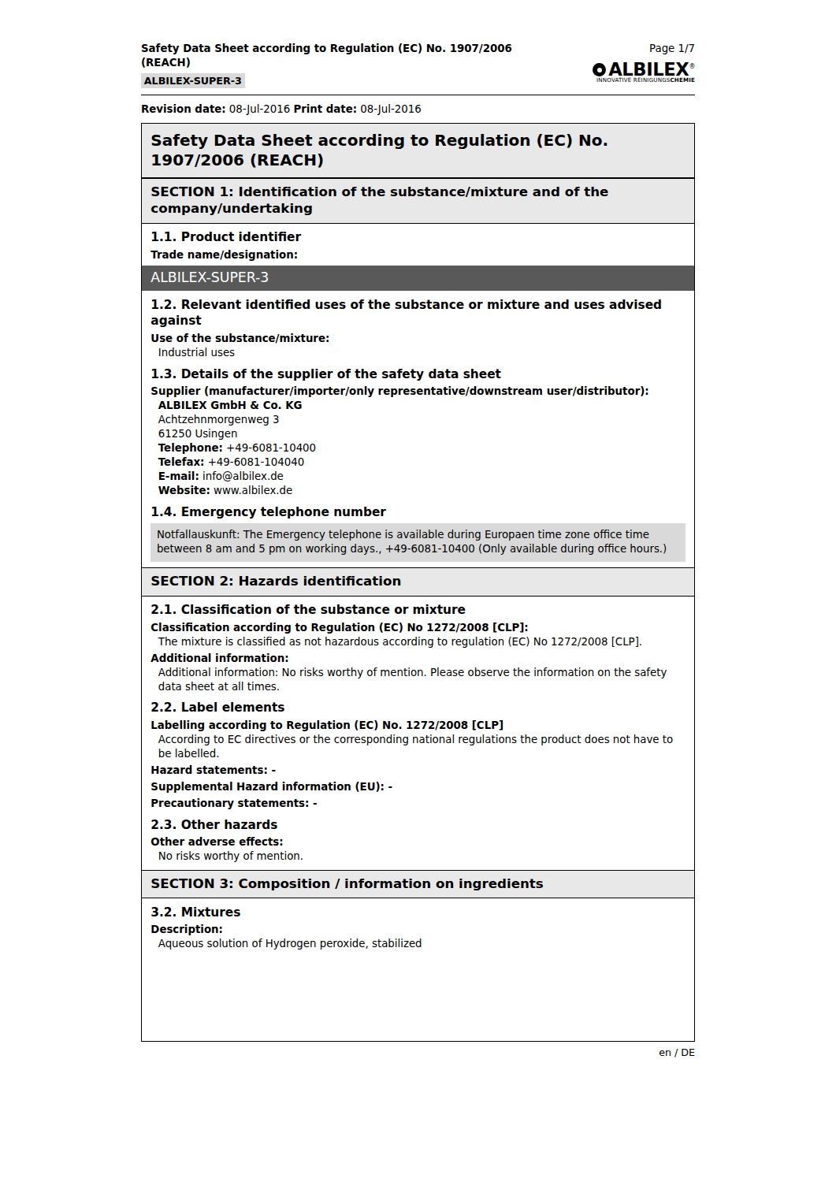Safety Data Sheet according to Regulation (EC) No. 1907/2006 (REACH)
ALBILEX-SUPER-3
Page 1/7
ALBILEX®
INNOVATIVE REINIGUNGSCHEMIE
Revision date: 08-Jul-2016 Print date: 08-Jul-2016
Safety Data Sheet according to Regulation (EC) No. 1907/2006 (REACH)
SECTION 1: Identification of the substance/mixture and of the company/undertaking
1.1. Product identifier
Trade name/designation:
ALBILEX-SUPER-3
1.2. Relevant identified uses of the substance or mixture and uses advised against
Use of the substance/mixture:
Industrial uses
1.3. Details of the supplier of the safety data sheet
Supplier (manufacturer/importer/only representative/downstream user/distributor):
ALBILEX GmbH & Co. KG
Achtzehnmorgenweg 3
61250 Usingen
Telephone: +49-6081-10400
Telefax: +49-6081-104040
E-mail: info@albilex.de
Website: www.albilex.de
1.4. Emergency telephone number
Notfallauskunft: The Emergency telephone is available during Europaen time zone office time between 8 am and 5 pm on working days., +49-6081-10400 (Only available during office hours.)
SECTION 2: Hazards identification
2.1. Classification of the substance or mixture
Classification according to Regulation (EC) No 1272/2008 [CLP]:
The mixture is classified as not hazardous according to regulation (EC) No 1272/2008 [CLP].
Additional information:
Additional information: No risks worthy of mention. Please observe the information on the safety data sheet at all times.
2.2. Label elements
Labelling according to Regulation (EC) No. 1272/2008 [CLP]
According to EC directives or the corresponding national regulations the product does not have to be labelled.
Hazard statements: -
Supplemental Hazard information (EU): -
Precautionary statements: -
2.3. Other hazards
Other adverse effects:
No risks worthy of mention.
SECTION 3: Composition / information on ingredients
3.2. Mixtures
Description:
Aqueous solution of Hydrogen peroxide, stabilized
en / DE